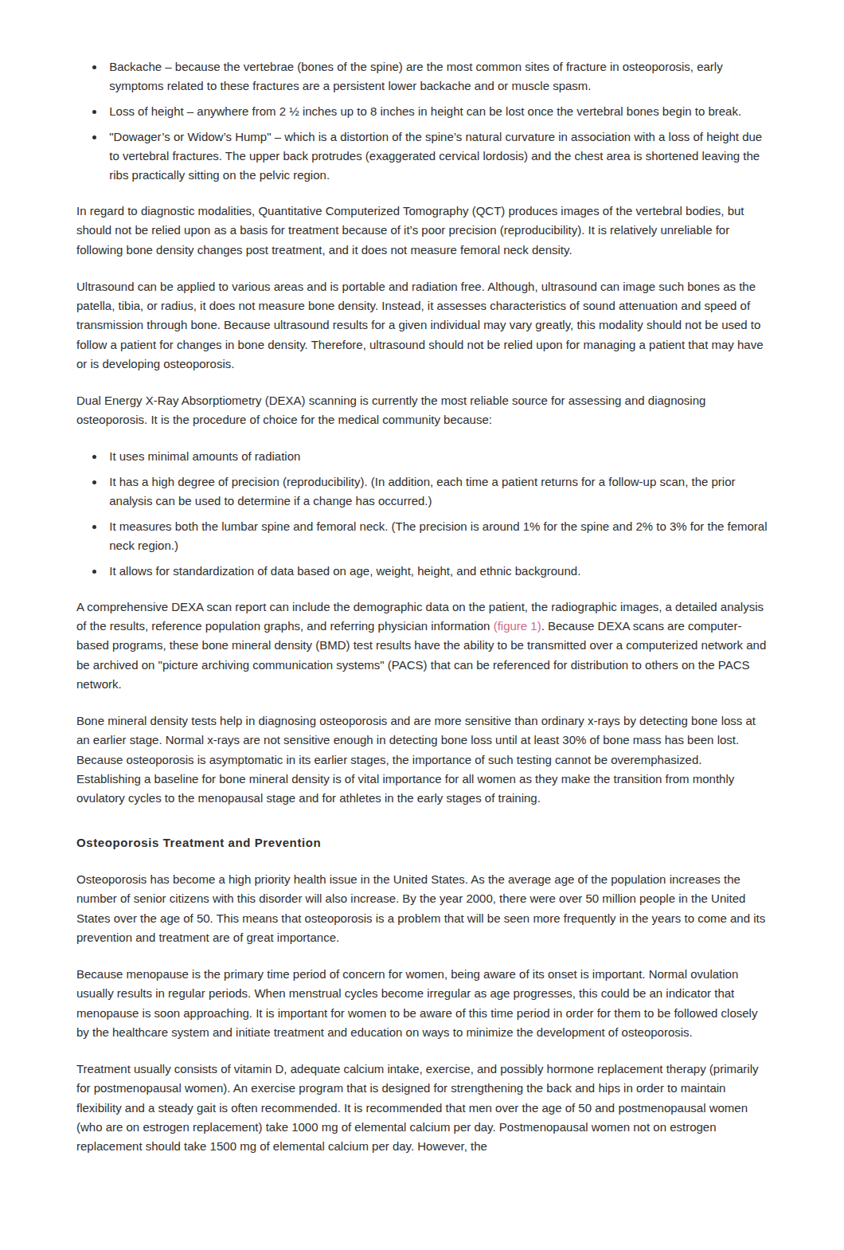Backache – because the vertebrae (bones of the spine) are the most common sites of fracture in osteoporosis, early symptoms related to these fractures are a persistent lower backache and or muscle spasm.
Loss of height – anywhere from 2 ½ inches up to 8 inches in height can be lost once the vertebral bones begin to break.
"Dowager’s or Widow’s Hump" – which is a distortion of the spine’s natural curvature in association with a loss of height due to vertebral fractures. The upper back protrudes (exaggerated cervical lordosis) and the chest area is shortened leaving the ribs practically sitting on the pelvic region.
In regard to diagnostic modalities, Quantitative Computerized Tomography (QCT) produces images of the vertebral bodies, but should not be relied upon as a basis for treatment because of it’s poor precision (reproducibility). It is relatively unreliable for following bone density changes post treatment, and it does not measure femoral neck density.
Ultrasound can be applied to various areas and is portable and radiation free. Although, ultrasound can image such bones as the patella, tibia, or radius, it does not measure bone density. Instead, it assesses characteristics of sound attenuation and speed of transmission through bone. Because ultrasound results for a given individual may vary greatly, this modality should not be used to follow a patient for changes in bone density. Therefore, ultrasound should not be relied upon for managing a patient that may have or is developing osteoporosis.
Dual Energy X-Ray Absorptiometry (DEXA) scanning is currently the most reliable source for assessing and diagnosing osteoporosis. It is the procedure of choice for the medical community because:
It uses minimal amounts of radiation
It has a high degree of precision (reproducibility). (In addition, each time a patient returns for a follow-up scan, the prior analysis can be used to determine if a change has occurred.)
It measures both the lumbar spine and femoral neck. (The precision is around 1% for the spine and 2% to 3% for the femoral neck region.)
It allows for standardization of data based on age, weight, height, and ethnic background.
A comprehensive DEXA scan report can include the demographic data on the patient, the radiographic images, a detailed analysis of the results, reference population graphs, and referring physician information (figure 1). Because DEXA scans are computer-based programs, these bone mineral density (BMD) test results have the ability to be transmitted over a computerized network and be archived on "picture archiving communication systems" (PACS) that can be referenced for distribution to others on the PACS network.
Bone mineral density tests help in diagnosing osteoporosis and are more sensitive than ordinary x-rays by detecting bone loss at an earlier stage. Normal x-rays are not sensitive enough in detecting bone loss until at least 30% of bone mass has been lost. Because osteoporosis is asymptomatic in its earlier stages, the importance of such testing cannot be overemphasized. Establishing a baseline for bone mineral density is of vital importance for all women as they make the transition from monthly ovulatory cycles to the menopausal stage and for athletes in the early stages of training.
Osteoporosis Treatment and Prevention
Osteoporosis has become a high priority health issue in the United States. As the average age of the population increases the number of senior citizens with this disorder will also increase. By the year 2000, there were over 50 million people in the United States over the age of 50. This means that osteoporosis is a problem that will be seen more frequently in the years to come and its prevention and treatment are of great importance.
Because menopause is the primary time period of concern for women, being aware of its onset is important. Normal ovulation usually results in regular periods. When menstrual cycles become irregular as age progresses, this could be an indicator that menopause is soon approaching. It is important for women to be aware of this time period in order for them to be followed closely by the healthcare system and initiate treatment and education on ways to minimize the development of osteoporosis.
Treatment usually consists of vitamin D, adequate calcium intake, exercise, and possibly hormone replacement therapy (primarily for postmenopausal women). An exercise program that is designed for strengthening the back and hips in order to maintain flexibility and a steady gait is often recommended. It is recommended that men over the age of 50 and postmenopausal women (who are on estrogen replacement) take 1000 mg of elemental calcium per day. Postmenopausal women not on estrogen replacement should take 1500 mg of elemental calcium per day. However, the